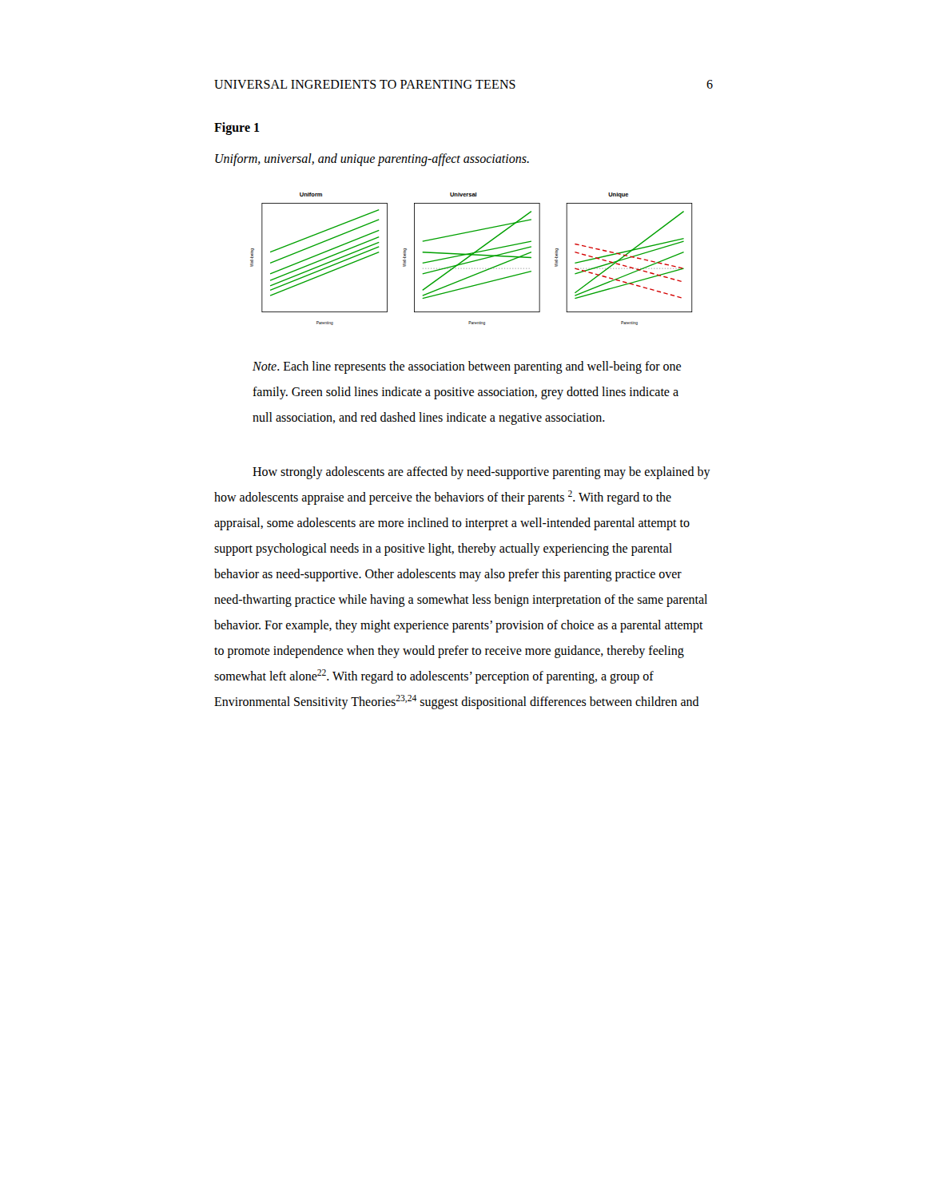Universal Ingredients to Parenting Teens 6
Figure 1
Uniform, universal, and unique parenting-affect associations.
Uniform Well-being Parenting Universal Well-being Parenting Unique Well-being Parenting
Note. Each line represents the association between parenting and well-being for one family. Green solid lines indicate a positive association, grey dotted lines indicate a null association, and red dashed lines indicate a negative association.
How strongly adolescents are affected by need-supportive parenting may be explained by how adolescents appraise and perceive the behaviors of their parents 2. With regard to the appraisal, some adolescents are more inclined to interpret a well-intended parental attempt to support psychological needs in a positive light, thereby actually experiencing the parental behavior as need-supportive. Other adolescents may also prefer this parenting practice over need-thwarting practice while having a somewhat less benign interpretation of the same parental behavior. For example, they might experience parents’ provision of choice as a parental attempt to promote independence when they would prefer to receive more guidance, thereby feeling somewhat left alone22. With regard to adolescents’ perception of parenting, a group of Environmental Sensitivity Theories23,24 suggest dispositional differences between children and